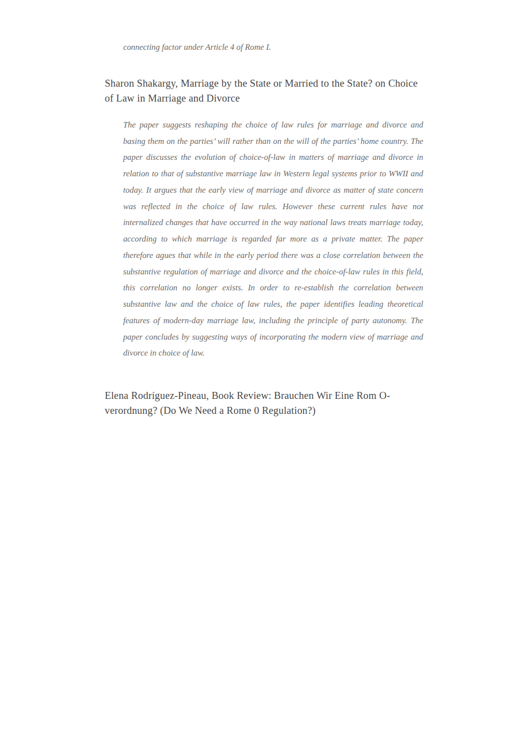connecting factor under Article 4 of Rome I.
Sharon Shakargy, Marriage by the State or Married to the State? on Choice of Law in Marriage and Divorce
The paper suggests reshaping the choice of law rules for marriage and divorce and basing them on the parties’ will rather than on the will of the parties’ home country. The paper discusses the evolution of choice-of-law in matters of marriage and divorce in relation to that of substantive marriage law in Western legal systems prior to WWII and today. It argues that the early view of marriage and divorce as matter of state concern was reflected in the choice of law rules. However these current rules have not internalized changes that have occurred in the way national laws treats marriage today, according to which marriage is regarded far more as a private matter. The paper therefore agues that while in the early period there was a close correlation between the substantive regulation of marriage and divorce and the choice-of-law rules in this field, this correlation no longer exists. In order to re-establish the correlation between substantive law and the choice of law rules, the paper identifies leading theoretical features of modern-day marriage law, including the principle of party autonomy. The paper concludes by suggesting ways of incorporating the modern view of marriage and divorce in choice of law.
Elena Rodríguez-Pineau, Book Review: Brauchen Wir Eine Rom O-verordnung? (Do We Need a Rome 0 Regulation?)